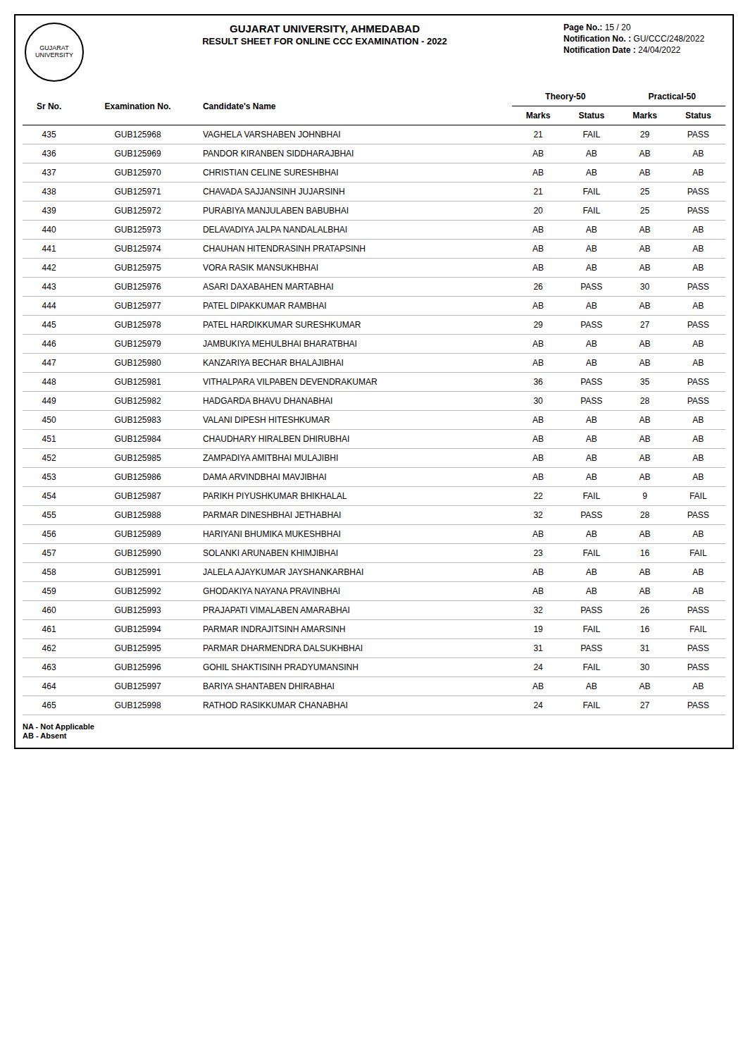GUJARAT
UNIVERSITY
GUJARAT UNIVERSITY, AHMEDABAD
RESULT SHEET FOR ONLINE CCC EXAMINATION - 2022
Page No.: 15 / 20
Notification No. : GU/CCC/248/2022
Notification Date : 24/04/2022
| Sr No. | Examination No. | Candidate's Name | Theory-50 | Practical-50 |
| --- | --- | --- | --- | --- |
| Marks | Status | Marks | Status |
| 435 | GUB125968 | VAGHELA VARSHABEN JOHNBHAI | 21 | FAIL | 29 | PASS |
| 436 | GUB125969 | PANDOR KIRANBEN SIDDHARAJBHAI | AB | AB | AB | AB |
| 437 | GUB125970 | CHRISTIAN CELINE SURESHBHAI | AB | AB | AB | AB |
| 438 | GUB125971 | CHAVADA SAJJANSINH JUJARSINH | 21 | FAIL | 25 | PASS |
| 439 | GUB125972 | PURABIYA MANJULABEN BABUBHAI | 20 | FAIL | 25 | PASS |
| 440 | GUB125973 | DELAVADIYA JALPA NANDALALBHAI | AB | AB | AB | AB |
| 441 | GUB125974 | CHAUHAN HITENDRASINH PRATAPSINH | AB | AB | AB | AB |
| 442 | GUB125975 | VORA RASIK MANSUKHBHAI | AB | AB | AB | AB |
| 443 | GUB125976 | ASARI DAXABAHEN MARTABHAI | 26 | PASS | 30 | PASS |
| 444 | GUB125977 | PATEL DIPAKKUMAR RAMBHAI | AB | AB | AB | AB |
| 445 | GUB125978 | PATEL HARDIKKUMAR SURESHKUMAR | 29 | PASS | 27 | PASS |
| 446 | GUB125979 | JAMBUKIYA MEHULBHAI BHARATBHAI | AB | AB | AB | AB |
| 447 | GUB125980 | KANZARIYA BECHAR BHALAJIBHAI | AB | AB | AB | AB |
| 448 | GUB125981 | VITHALPARA VILPABEN DEVENDRAKUMAR | 36 | PASS | 35 | PASS |
| 449 | GUB125982 | HADGARDA BHAVU DHANABHAI | 30 | PASS | 28 | PASS |
| 450 | GUB125983 | VALANI DIPESH HITESHKUMAR | AB | AB | AB | AB |
| 451 | GUB125984 | CHAUDHARY HIRALBEN DHIRUBHAI | AB | AB | AB | AB |
| 452 | GUB125985 | ZAMPADIYA AMITBHAI MULAJIBHI | AB | AB | AB | AB |
| 453 | GUB125986 | DAMA ARVINDBHAI MAVJIBHAI | AB | AB | AB | AB |
| 454 | GUB125987 | PARIKH PIYUSHKUMAR BHIKHALAL | 22 | FAIL | 9 | FAIL |
| 455 | GUB125988 | PARMAR DINESHBHAI JETHABHAI | 32 | PASS | 28 | PASS |
| 456 | GUB125989 | HARIYANI BHUMIKA MUKESHBHAI | AB | AB | AB | AB |
| 457 | GUB125990 | SOLANKI ARUNABEN KHIMJIBHAI | 23 | FAIL | 16 | FAIL |
| 458 | GUB125991 | JALELA AJAYKUMAR JAYSHANKARBHAI | AB | AB | AB | AB |
| 459 | GUB125992 | GHODAKIYA NAYANA PRAVINBHAI | AB | AB | AB | AB |
| 460 | GUB125993 | PRAJAPATI VIMALABEN AMARABHAI | 32 | PASS | 26 | PASS |
| 461 | GUB125994 | PARMAR INDRAJITSINH AMARSINH | 19 | FAIL | 16 | FAIL |
| 462 | GUB125995 | PARMAR DHARMENDRA DALSUKHBHAI | 31 | PASS | 31 | PASS |
| 463 | GUB125996 | GOHIL SHAKTISINH PRADYUMANSINH | 24 | FAIL | 30 | PASS |
| 464 | GUB125997 | BARIYA SHANTABEN DHIRABHAI | AB | AB | AB | AB |
| 465 | GUB125998 | RATHOD RASIKKUMAR CHANABHAI | 24 | FAIL | 27 | PASS |
NA - Not Applicable
AB - Absent